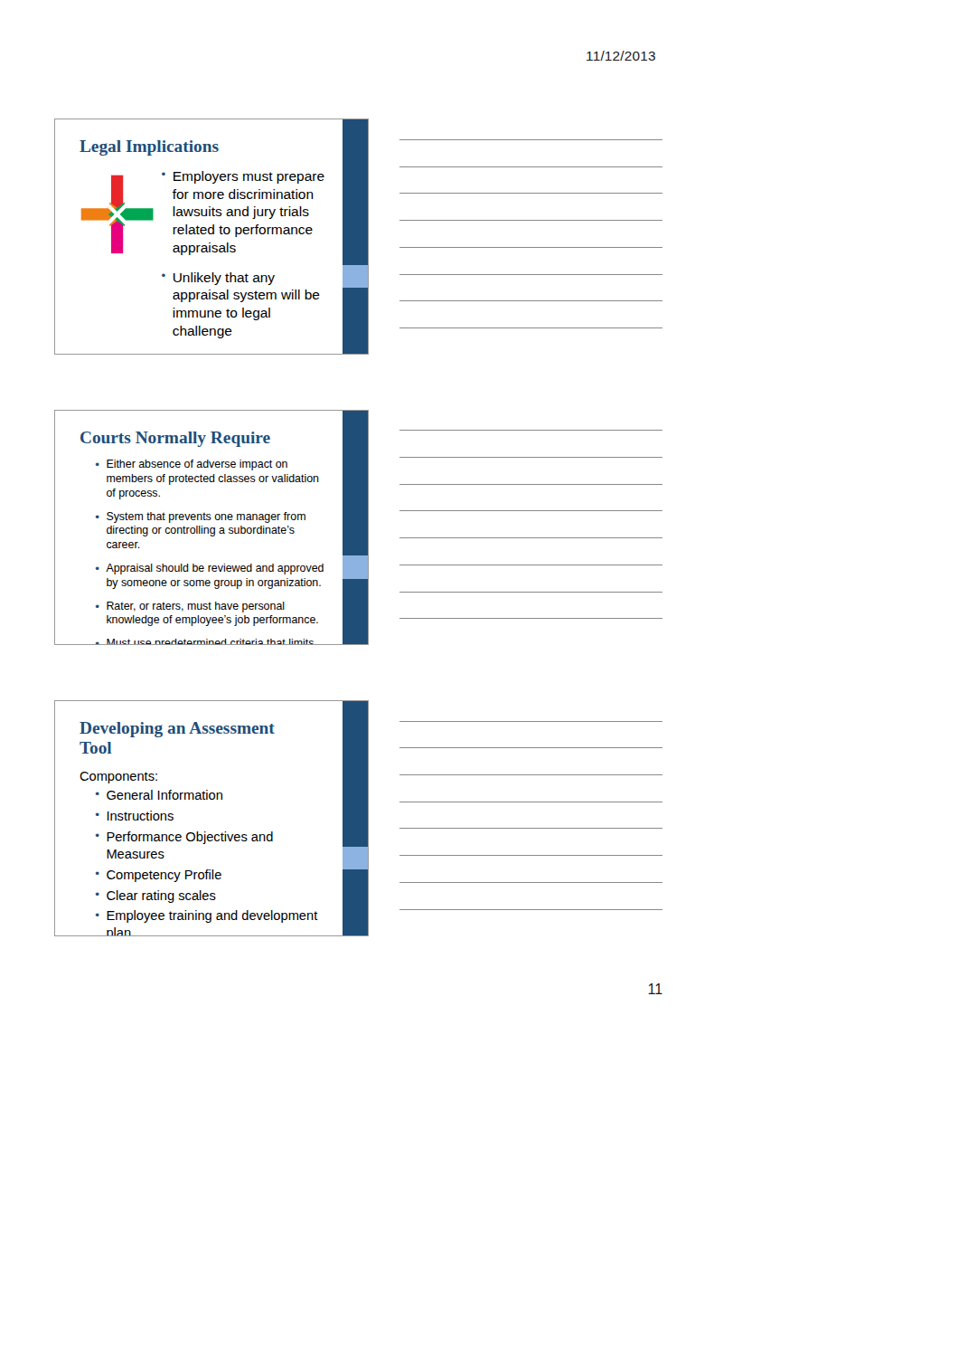11/12/2013
Legal Implications
Employers must prepare for more discrimination lawsuits and jury trials related to performance appraisals
Unlikely that any appraisal system will be immune to legal challenge
Courts Normally Require
Either absence of adverse impact on members of protected classes or validation of process.
System that prevents one manager from directing or controlling a subordinate’s career.
Appraisal should be reviewed and approved by someone or some group in organization.
Rater, or raters, must have personal knowledge of employee’s job performance.
Must use predetermined criteria that limits manager’s discretion.
Developing an Assessment
Tool
Components:
General Information
Instructions
Performance Objectives and Measures
Competency Profile
Clear rating scales
Employee training and development plan
Sign-off
11